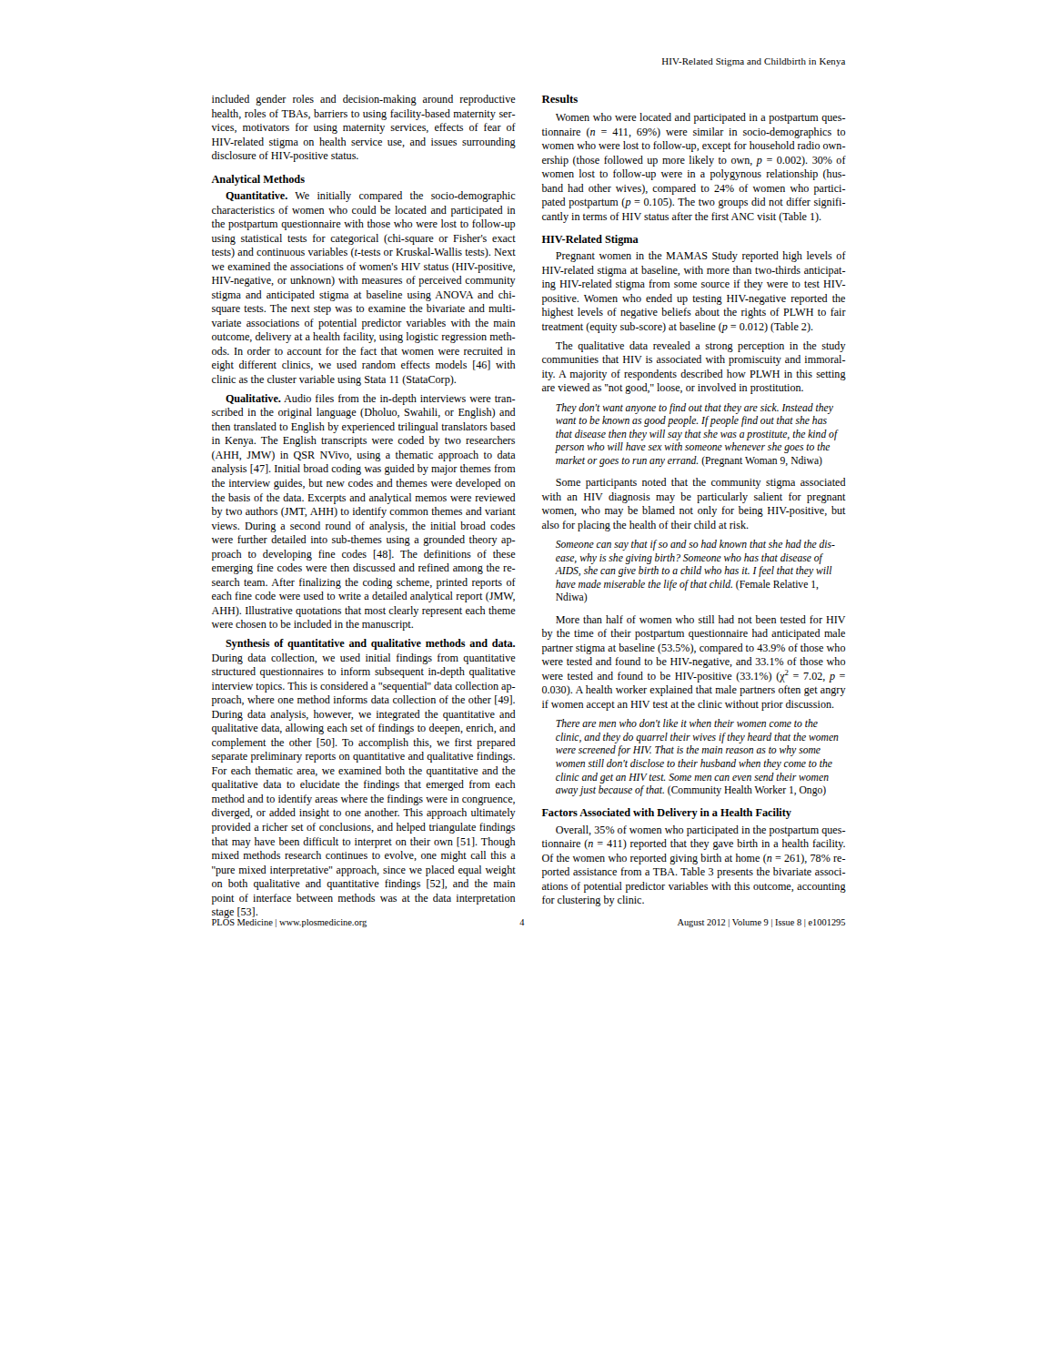HIV-Related Stigma and Childbirth in Kenya
included gender roles and decision-making around reproductive health, roles of TBAs, barriers to using facility-based maternity services, motivators for using maternity services, effects of fear of HIV-related stigma on health service use, and issues surrounding disclosure of HIV-positive status.
Analytical Methods
Quantitative. We initially compared the socio-demographic characteristics of women who could be located and participated in the postpartum questionnaire with those who were lost to follow-up using statistical tests for categorical (chi-square or Fisher's exact tests) and continuous variables (t-tests or Kruskal-Wallis tests). Next we examined the associations of women's HIV status (HIV-positive, HIV-negative, or unknown) with measures of perceived community stigma and anticipated stigma at baseline using ANOVA and chi-square tests. The next step was to examine the bivariate and multivariate associations of potential predictor variables with the main outcome, delivery at a health facility, using logistic regression methods. In order to account for the fact that women were recruited in eight different clinics, we used random effects models [46] with clinic as the cluster variable using Stata 11 (StataCorp).
Qualitative. Audio files from the in-depth interviews were transcribed in the original language (Dholuo, Swahili, or English) and then translated to English by experienced trilingual translators based in Kenya. The English transcripts were coded by two researchers (AHH, JMW) in QSR NVivo, using a thematic approach to data analysis [47]. Initial broad coding was guided by major themes from the interview guides, but new codes and themes were developed on the basis of the data. Excerpts and analytical memos were reviewed by two authors (JMT, AHH) to identify common themes and variant views. During a second round of analysis, the initial broad codes were further detailed into sub-themes using a grounded theory approach to developing fine codes [48]. The definitions of these emerging fine codes were then discussed and refined among the research team. After finalizing the coding scheme, printed reports of each fine code were used to write a detailed analytical report (JMW, AHH). Illustrative quotations that most clearly represent each theme were chosen to be included in the manuscript.
Synthesis of quantitative and qualitative methods and data. During data collection, we used initial findings from quantitative structured questionnaires to inform subsequent in-depth qualitative interview topics. This is considered a ''sequential'' data collection approach, where one method informs data collection of the other [49]. During data analysis, however, we integrated the quantitative and qualitative data, allowing each set of findings to deepen, enrich, and complement the other [50]. To accomplish this, we first prepared separate preliminary reports on quantitative and qualitative findings. For each thematic area, we examined both the quantitative and the qualitative data to elucidate the findings that emerged from each method and to identify areas where the findings were in congruence, diverged, or added insight to one another. This approach ultimately provided a richer set of conclusions, and helped triangulate findings that may have been difficult to interpret on their own [51]. Though mixed methods research continues to evolve, one might call this a ''pure mixed interpretative'' approach, since we placed equal weight on both qualitative and quantitative findings [52], and the main point of interface between methods was at the data interpretation stage [53].
Results
Women who were located and participated in a postpartum questionnaire (n = 411, 69%) were similar in socio-demographics to women who were lost to follow-up, except for household radio ownership (those followed up more likely to own, p = 0.002). 30% of women lost to follow-up were in a polygynous relationship (husband had other wives), compared to 24% of women who participated postpartum (p = 0.105). The two groups did not differ significantly in terms of HIV status after the first ANC visit (Table 1).
HIV-Related Stigma
Pregnant women in the MAMAS Study reported high levels of HIV-related stigma at baseline, with more than two-thirds anticipating HIV-related stigma from some source if they were to test HIV-positive. Women who ended up testing HIV-negative reported the highest levels of negative beliefs about the rights of PLWH to fair treatment (equity sub-score) at baseline (p = 0.012) (Table 2).
The qualitative data revealed a strong perception in the study communities that HIV is associated with promiscuity and immorality. A majority of respondents described how PLWH in this setting are viewed as ''not good,'' loose, or involved in prostitution.
They don't want anyone to find out that they are sick. Instead they want to be known as good people. If people find out that she has that disease then they will say that she was a prostitute, the kind of person who will have sex with someone whenever she goes to the market or goes to run any errand. (Pregnant Woman 9, Ndiwa)
Some participants noted that the community stigma associated with an HIV diagnosis may be particularly salient for pregnant women, who may be blamed not only for being HIV-positive, but also for placing the health of their child at risk.
Someone can say that if so and so had known that she had the disease, why is she giving birth? Someone who has that disease of AIDS, she can give birth to a child who has it. I feel that they will have made miserable the life of that child. (Female Relative 1, Ndiwa)
More than half of women who still had not been tested for HIV by the time of their postpartum questionnaire had anticipated male partner stigma at baseline (53.5%), compared to 43.9% of those who were tested and found to be HIV-negative, and 33.1% of those who were tested and found to be HIV-positive (33.1%) (χ2 = 7.02, p = 0.030). A health worker explained that male partners often get angry if women accept an HIV test at the clinic without prior discussion.
There are men who don't like it when their women come to the clinic, and they do quarrel their wives if they heard that the women were screened for HIV. That is the main reason as to why some women still don't disclose to their husband when they come to the clinic and get an HIV test. Some men can even send their women away just because of that. (Community Health Worker 1, Ongo)
Factors Associated with Delivery in a Health Facility
Overall, 35% of women who participated in the postpartum questionnaire (n = 411) reported that they gave birth in a health facility. Of the women who reported giving birth at home (n = 261), 78% reported assistance from a TBA. Table 3 presents the bivariate associations of potential predictor variables with this outcome, accounting for clustering by clinic.
PLOS Medicine | www.plosmedicine.org
4
August 2012 | Volume 9 | Issue 8 | e1001295